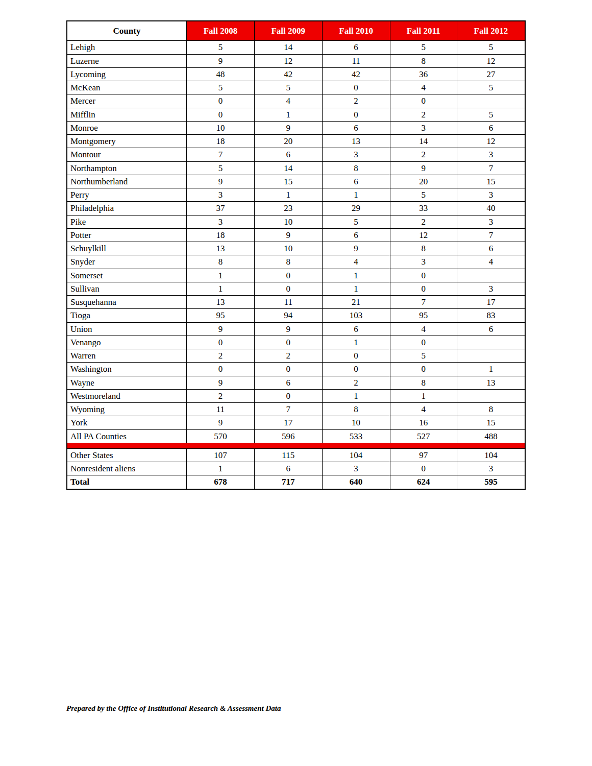| County | Fall 2008 | Fall 2009 | Fall 2010 | Fall 2011 | Fall 2012 |
| --- | --- | --- | --- | --- | --- |
| Lehigh | 5 | 14 | 6 | 5 | 5 |
| Luzerne | 9 | 12 | 11 | 8 | 12 |
| Lycoming | 48 | 42 | 42 | 36 | 27 |
| McKean | 5 | 5 | 0 | 4 | 5 |
| Mercer | 0 | 4 | 2 | 0 | |
| Mifflin | 0 | 1 | 0 | 2 | 5 |
| Monroe | 10 | 9 | 6 | 3 | 6 |
| Montgomery | 18 | 20 | 13 | 14 | 12 |
| Montour | 7 | 6 | 3 | 2 | 3 |
| Northampton | 5 | 14 | 8 | 9 | 7 |
| Northumberland | 9 | 15 | 6 | 20 | 15 |
| Perry | 3 | 1 | 1 | 5 | 3 |
| Philadelphia | 37 | 23 | 29 | 33 | 40 |
| Pike | 3 | 10 | 5 | 2 | 3 |
| Potter | 18 | 9 | 6 | 12 | 7 |
| Schuylkill | 13 | 10 | 9 | 8 | 6 |
| Snyder | 8 | 8 | 4 | 3 | 4 |
| Somerset | 1 | 0 | 1 | 0 | |
| Sullivan | 1 | 0 | 1 | 0 | 3 |
| Susquehanna | 13 | 11 | 21 | 7 | 17 |
| Tioga | 95 | 94 | 103 | 95 | 83 |
| Union | 9 | 9 | 6 | 4 | 6 |
| Venango | 0 | 0 | 1 | 0 | |
| Warren | 2 | 2 | 0 | 5 | |
| Washington | 0 | 0 | 0 | 0 | 1 |
| Wayne | 9 | 6 | 2 | 8 | 13 |
| Westmoreland | 2 | 0 | 1 | 1 | |
| Wyoming | 11 | 7 | 8 | 4 | 8 |
| York | 9 | 17 | 10 | 16 | 15 |
| All PA Counties | 570 | 596 | 533 | 527 | 488 |
| Other States | 107 | 115 | 104 | 97 | 104 |
| Nonresident aliens | 1 | 6 | 3 | 0 | 3 |
| Total | 678 | 717 | 640 | 624 | 595 |
Prepared by the Office of Institutional Research & Assessment Data